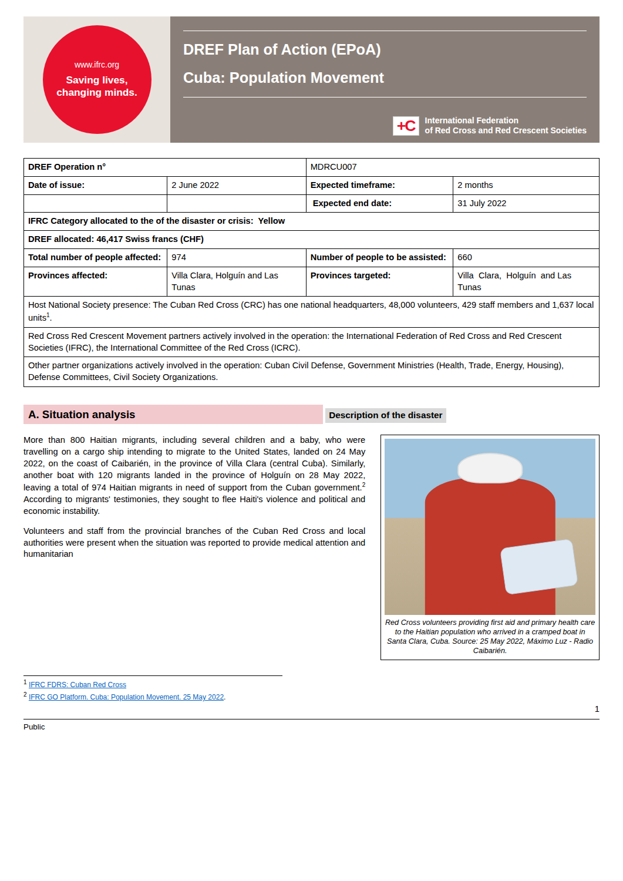www.ifrc.org
Saving lives,
changing minds.
DREF Plan of Action (EPoA)
Cuba: Population Movement
+C International Federation
of Red Cross and Red Crescent Societies
| DREF Operation n° | MDRCU007 |
| Date of issue: | 2 June 2022 | Expected timeframe: | 2 months |
| | | Expected end date: | 31 July 2022 |
| IFRC Category allocated to the of the disaster or crisis: Yellow |
| DREF allocated: 46,417 Swiss francs (CHF) |
| Total number of people affected: | 974 | Number of people to be assisted: | 660 |
| Provinces affected: | Villa Clara, Holguín and Las Tunas | Provinces targeted: | Villa Clara, Holguín and Las Tunas |
| Host National Society presence: The Cuban Red Cross (CRC) has one national headquarters, 48,000 volunteers, 429 staff members and 1,637 local units 1 . |
| Red Cross Red Crescent Movement partners actively involved in the operation: the International Federation of Red Cross and Red Crescent Societies (IFRC), the International Committee of the Red Cross (ICRC). |
| Other partner organizations actively involved in the operation: Cuban Civil Defense, Government Ministries (Health, Trade, Energy, Housing), Defense Committees, Civil Society Organizations. |
A. Situation analysis
Description of the disaster
More than 800 Haitian migrants, including several children and a baby, who were travelling on a cargo ship intending to migrate to the United States, landed on 24 May 2022, on the coast of Caibarién, in the province of Villa Clara (central Cuba). Similarly, another boat with 120 migrants landed in the province of Holguín on 28 May 2022, leaving a total of 974 Haitian migrants in need of support from the Cuban government.2 According to migrants' testimonies, they sought to flee Haiti's violence and political and economic instability.
Volunteers and staff from the provincial branches of the Cuban Red Cross and local authorities were present when the situation was reported to provide medical attention and humanitarian
Red Cross volunteers providing first aid and primary health care to the Haitian population who arrived in a cramped boat in Santa Clara, Cuba. Source: 25 May 2022, Máximo Luz - Radio Caibarién.
1 IFRC FDRS: Cuban Red Cross
2 IFRC GO Platform. Cuba: Population Movement. 25 May 2022.
1
Public